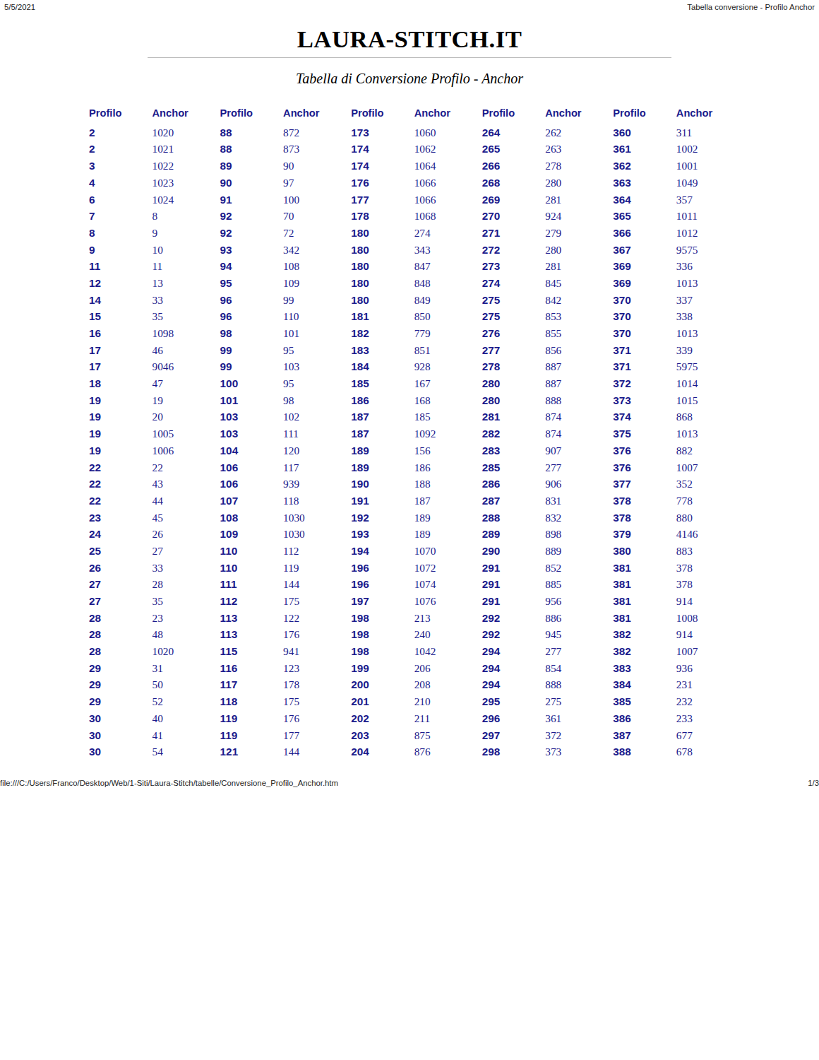5/5/2021 Tabella conversione - Profilo Anchor
LAURA-STITCH.IT
Tabella di Conversione Profilo - Anchor
| Profilo | Anchor | Profilo | Anchor | Profilo | Anchor | Profilo | Anchor | Profilo | Anchor |
| --- | --- | --- | --- | --- | --- | --- | --- | --- | --- |
| 2 | 1020 | 88 | 872 | 173 | 1060 | 264 | 262 | 360 | 311 |
| 2 | 1021 | 88 | 873 | 174 | 1062 | 265 | 263 | 361 | 1002 |
| 3 | 1022 | 89 | 90 | 174 | 1064 | 266 | 278 | 362 | 1001 |
| 4 | 1023 | 90 | 97 | 176 | 1066 | 268 | 280 | 363 | 1049 |
| 6 | 1024 | 91 | 100 | 177 | 1066 | 269 | 281 | 364 | 357 |
| 7 | 8 | 92 | 70 | 178 | 1068 | 270 | 924 | 365 | 1011 |
| 8 | 9 | 92 | 72 | 180 | 274 | 271 | 279 | 366 | 1012 |
| 9 | 10 | 93 | 342 | 180 | 343 | 272 | 280 | 367 | 9575 |
| 11 | 11 | 94 | 108 | 180 | 847 | 273 | 281 | 369 | 336 |
| 12 | 13 | 95 | 109 | 180 | 848 | 274 | 845 | 369 | 1013 |
| 14 | 33 | 96 | 99 | 180 | 849 | 275 | 842 | 370 | 337 |
| 15 | 35 | 96 | 110 | 181 | 850 | 275 | 853 | 370 | 338 |
| 16 | 1098 | 98 | 101 | 182 | 779 | 276 | 855 | 370 | 1013 |
| 17 | 46 | 99 | 95 | 183 | 851 | 277 | 856 | 371 | 339 |
| 17 | 9046 | 99 | 103 | 184 | 928 | 278 | 887 | 371 | 5975 |
| 18 | 47 | 100 | 95 | 185 | 167 | 280 | 887 | 372 | 1014 |
| 19 | 19 | 101 | 98 | 186 | 168 | 280 | 888 | 373 | 1015 |
| 19 | 20 | 103 | 102 | 187 | 185 | 281 | 874 | 374 | 868 |
| 19 | 1005 | 103 | 111 | 187 | 1092 | 282 | 874 | 375 | 1013 |
| 19 | 1006 | 104 | 120 | 189 | 156 | 283 | 907 | 376 | 882 |
| 22 | 22 | 106 | 117 | 189 | 186 | 285 | 277 | 376 | 1007 |
| 22 | 43 | 106 | 939 | 190 | 188 | 286 | 906 | 377 | 352 |
| 22 | 44 | 107 | 118 | 191 | 187 | 287 | 831 | 378 | 778 |
| 23 | 45 | 108 | 1030 | 192 | 189 | 288 | 832 | 378 | 880 |
| 24 | 26 | 109 | 1030 | 193 | 189 | 289 | 898 | 379 | 4146 |
| 25 | 27 | 110 | 112 | 194 | 1070 | 290 | 889 | 380 | 883 |
| 26 | 33 | 110 | 119 | 196 | 1072 | 291 | 852 | 381 | 378 |
| 27 | 28 | 111 | 144 | 196 | 1074 | 291 | 885 | 381 | 378 |
| 27 | 35 | 112 | 175 | 197 | 1076 | 291 | 956 | 381 | 914 |
| 28 | 23 | 113 | 122 | 198 | 213 | 292 | 886 | 381 | 1008 |
| 28 | 48 | 113 | 176 | 198 | 240 | 292 | 945 | 382 | 914 |
| 28 | 1020 | 115 | 941 | 198 | 1042 | 294 | 277 | 382 | 1007 |
| 29 | 31 | 116 | 123 | 199 | 206 | 294 | 854 | 383 | 936 |
| 29 | 50 | 117 | 178 | 200 | 208 | 294 | 888 | 384 | 231 |
| 29 | 52 | 118 | 175 | 201 | 210 | 295 | 275 | 385 | 232 |
| 30 | 40 | 119 | 176 | 202 | 211 | 296 | 361 | 386 | 233 |
| 30 | 41 | 119 | 177 | 203 | 875 | 297 | 372 | 387 | 677 |
| 30 | 54 | 121 | 144 | 204 | 876 | 298 | 373 | 388 | 678 |
file:///C:/Users/Franco/Desktop/Web/1-Siti/Laura-Stitch/tabelle/Conversione_Profilo_Anchor.htm 1/3